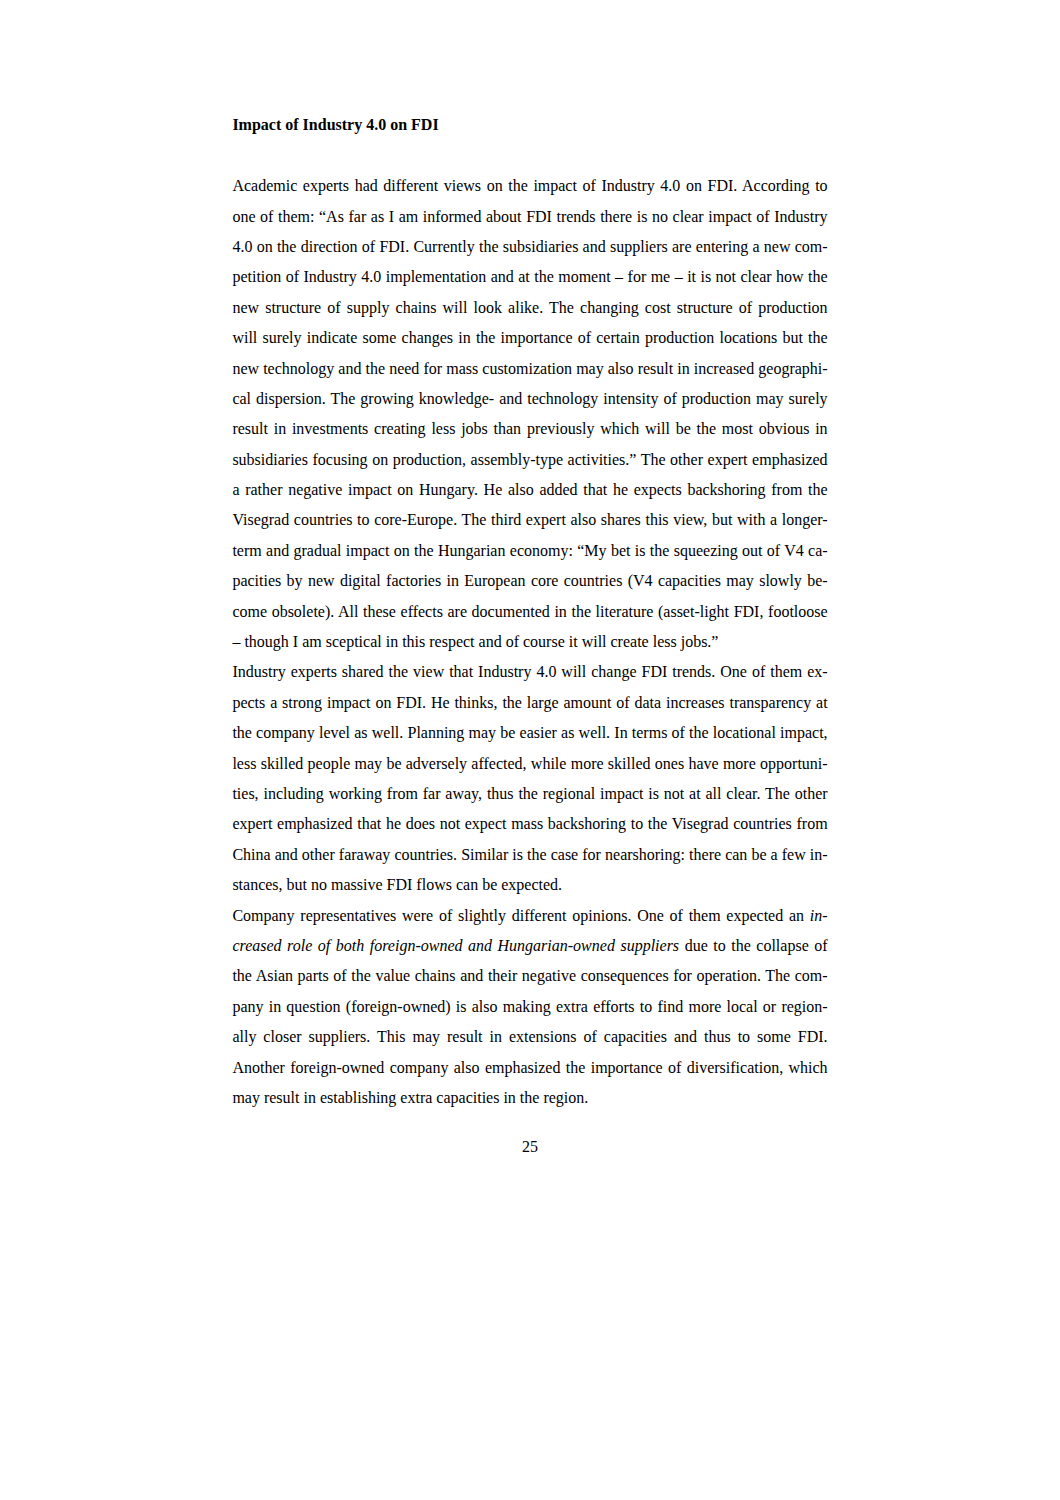Impact of Industry 4.0 on FDI
Academic experts had different views on the impact of Industry 4.0 on FDI. According to one of them: “As far as I am informed about FDI trends there is no clear impact of Industry 4.0 on the direction of FDI. Currently the subsidiaries and suppliers are entering a new competition of Industry 4.0 implementation and at the moment – for me – it is not clear how the new structure of supply chains will look alike. The changing cost structure of production will surely indicate some changes in the importance of certain production locations but the new technology and the need for mass customization may also result in increased geographical dispersion. The growing knowledge- and technology intensity of production may surely result in investments creating less jobs than previously which will be the most obvious in subsidiaries focusing on production, assembly-type activities.” The other expert emphasized a rather negative impact on Hungary. He also added that he expects backshoring from the Visegrad countries to core-Europe. The third expert also shares this view, but with a longer-term and gradual impact on the Hungarian economy: “My bet is the squeezing out of V4 capacities by new digital factories in European core countries (V4 capacities may slowly become obsolete). All these effects are documented in the literature (asset-light FDI, footloose – though I am sceptical in this respect and of course it will create less jobs.”
Industry experts shared the view that Industry 4.0 will change FDI trends. One of them expects a strong impact on FDI. He thinks, the large amount of data increases transparency at the company level as well. Planning may be easier as well. In terms of the locational impact, less skilled people may be adversely affected, while more skilled ones have more opportunities, including working from far away, thus the regional impact is not at all clear. The other expert emphasized that he does not expect mass backshoring to the Visegrad countries from China and other faraway countries. Similar is the case for nearshoring: there can be a few instances, but no massive FDI flows can be expected.
Company representatives were of slightly different opinions. One of them expected an increased role of both foreign-owned and Hungarian-owned suppliers due to the collapse of the Asian parts of the value chains and their negative consequences for operation. The company in question (foreign-owned) is also making extra efforts to find more local or regionally closer suppliers. This may result in extensions of capacities and thus to some FDI. Another foreign-owned company also emphasized the importance of diversification, which may result in establishing extra capacities in the region.
25